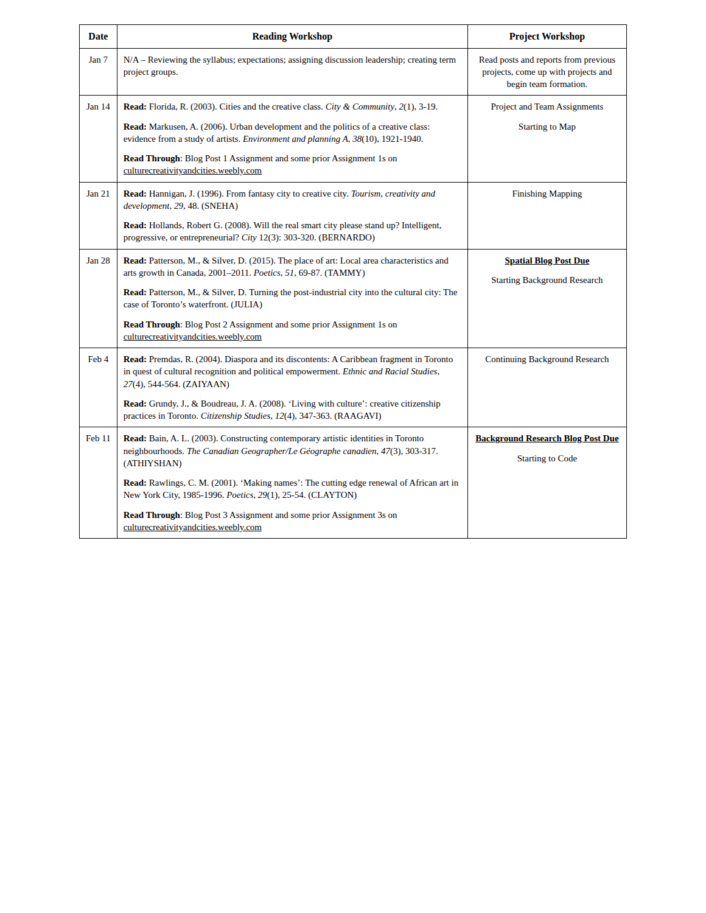| Date | Reading Workshop | Project Workshop |
| --- | --- | --- |
| Jan 7 | N/A – Reviewing the syllabus; expectations; assigning discussion leadership; creating term project groups. | Read posts and reports from previous projects, come up with projects and begin team formation. |
| Jan 14 | Read: Florida, R. (2003). Cities and the creative class. City & Community , 2 (1), 3-19. Read: Markusen, A. (2006). Urban development and the politics of a creative class: evidence from a study of artists. Environment and planning A , 38 (10), 1921-1940. Read Through : Blog Post 1 Assignment and some prior Assignment 1s on culturecreativityandcities.weebly.com | Project and Team Assignments Starting to Map |
| Jan 21 | Read: Hannigan, J. (1996). From fantasy city to creative city. Tourism, creativity and development , 29 , 48. (SNEHA) Read: Hollands, Robert G. (2008). Will the real smart city please stand up? Intelligent, progressive, or entrepreneurial? City 12(3): 303-320. (BERNARDO) | Finishing Mapping |
| Jan 28 | Read: Patterson, M., & Silver, D. (2015). The place of art: Local area characteristics and arts growth in Canada, 2001–2011. Poetics , 51 , 69-87. (TAMMY) Read: Patterson, M., & Silver, D. Turning the post-industrial city into the cultural city: The case of Toronto’s waterfront. (JULIA) Read Through : Blog Post 2 Assignment and some prior Assignment 1s on culturecreativityandcities.weebly.com | Spatial Blog Post Due Starting Background Research |
| Feb 4 | Read: Premdas, R. (2004). Diaspora and its discontents: A Caribbean fragment in Toronto in quest of cultural recognition and political empowerment. Ethnic and Racial Studies , 27 (4), 544-564. (ZAIYAAN) Read: Grundy, J., & Boudreau, J. A. (2008). ‘Living with culture’: creative citizenship practices in Toronto. Citizenship Studies , 12 (4), 347-363. (RAAGAVI) | Continuing Background Research |
| Feb 11 | Read: Bain, A. L. (2003). Constructing contemporary artistic identities in Toronto neighbourhoods. The Canadian Geographer/Le Géographe canadien , 47 (3), 303-317. (ATHIYSHAN) Read: Rawlings, C. M. (2001). ‘Making names’: The cutting edge renewal of African art in New York City, 1985-1996. Poetics , 29 (1), 25-54. (CLAYTON) Read Through : Blog Post 3 Assignment and some prior Assignment 3s on culturecreativityandcities.weebly.com | Background Research Blog Post Due Starting to Code |